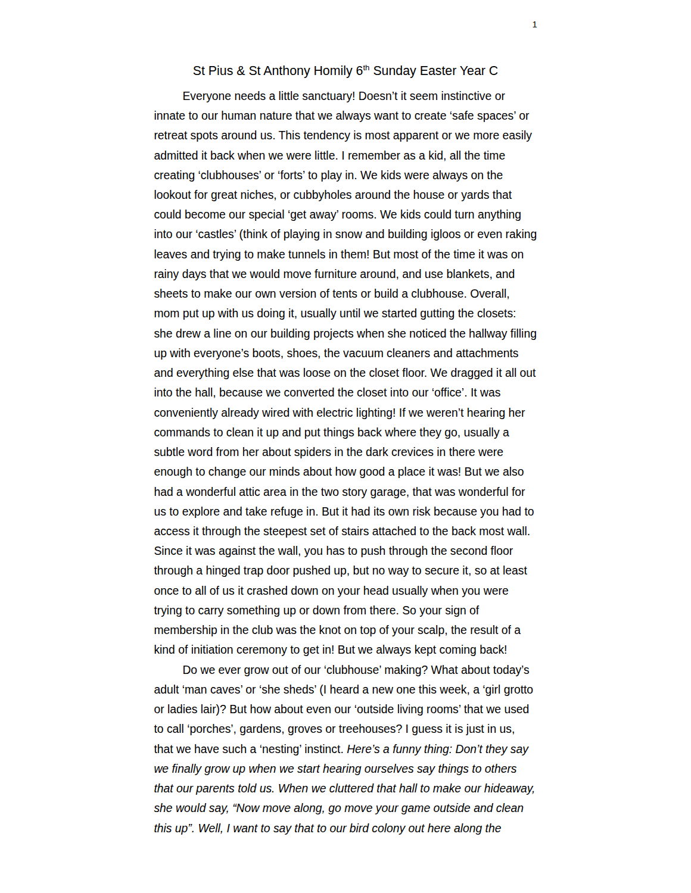1
St Pius & St Anthony Homily 6th Sunday Easter Year C
Everyone needs a little sanctuary! Doesn’t it seem instinctive or innate to our human nature that we always want to create ‘safe spaces’ or retreat spots around us. This tendency is most apparent or we more easily admitted it back when we were little. I remember as a kid, all the time creating ‘clubhouses’ or ‘forts’ to play in. We kids were always on the lookout for great niches, or cubbyholes around the house or yards that could become our special ‘get away’ rooms. We kids could turn anything into our ‘castles’ (think of playing in snow and building igloos or even raking leaves and trying to make tunnels in them! But most of the time it was on rainy days that we would move furniture around, and use blankets, and sheets to make our own version of tents or build a clubhouse. Overall, mom put up with us doing it, usually until we started gutting the closets: she drew a line on our building projects when she noticed the hallway filling up with everyone’s boots, shoes, the vacuum cleaners and attachments and everything else that was loose on the closet floor. We dragged it all out into the hall, because we converted the closet into our ‘office’. It was conveniently already wired with electric lighting! If we weren’t hearing her commands to clean it up and put things back where they go, usually a subtle word from her about spiders in the dark crevices in there were enough to change our minds about how good a place it was! But we also had a wonderful attic area in the two story garage, that was wonderful for us to explore and take refuge in. But it had its own risk because you had to access it through the steepest set of stairs attached to the back most wall. Since it was against the wall, you has to push through the second floor through a hinged trap door pushed up, but no way to secure it, so at least once to all of us it crashed down on your head usually when you were trying to carry something up or down from there. So your sign of membership in the club was the knot on top of your scalp, the result of a kind of initiation ceremony to get in! But we always kept coming back!
Do we ever grow out of our ‘clubhouse’ making? What about today’s adult ‘man caves’ or ‘she sheds’ (I heard a new one this week, a ‘girl grotto or ladies lair)? But how about even our ‘outside living rooms’ that we used to call ‘porches’, gardens, groves or treehouses? I guess it is just in us, that we have such a ‘nesting’ instinct. Here’s a funny thing: Don’t they say we finally grow up when we start hearing ourselves say things to others that our parents told us. When we cluttered that hall to make our hideaway, she would say, “Now move along, go move your game outside and clean this up”. Well, I want to say that to our bird colony out here along the